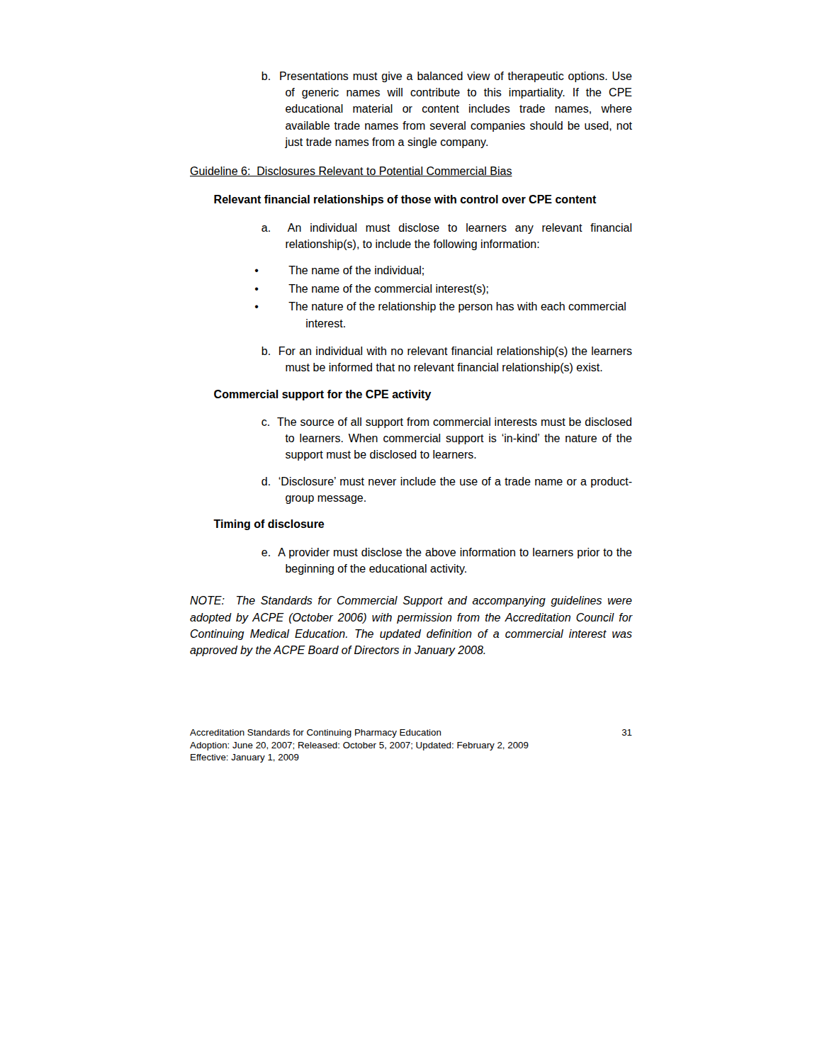b. Presentations must give a balanced view of therapeutic options. Use of generic names will contribute to this impartiality. If the CPE educational material or content includes trade names, where available trade names from several companies should be used, not just trade names from a single company.
Guideline 6: Disclosures Relevant to Potential Commercial Bias
Relevant financial relationships of those with control over CPE content
a. An individual must disclose to learners any relevant financial relationship(s), to include the following information:
The name of the individual;
The name of the commercial interest(s);
The nature of the relationship the person has with each commercial interest.
b. For an individual with no relevant financial relationship(s) the learners must be informed that no relevant financial relationship(s) exist.
Commercial support for the CPE activity
c. The source of all support from commercial interests must be disclosed to learners. When commercial support is ‘in-kind’ the nature of the support must be disclosed to learners.
d. ‘Disclosure’ must never include the use of a trade name or a product-group message.
Timing of disclosure
e. A provider must disclose the above information to learners prior to the beginning of the educational activity.
NOTE: The Standards for Commercial Support and accompanying guidelines were adopted by ACPE (October 2006) with permission from the Accreditation Council for Continuing Medical Education. The updated definition of a commercial interest was approved by the ACPE Board of Directors in January 2008.
31 Accreditation Standards for Continuing Pharmacy Education Adoption: June 20, 2007; Released: October 5, 2007; Updated: February 2, 2009 Effective: January 1, 2009